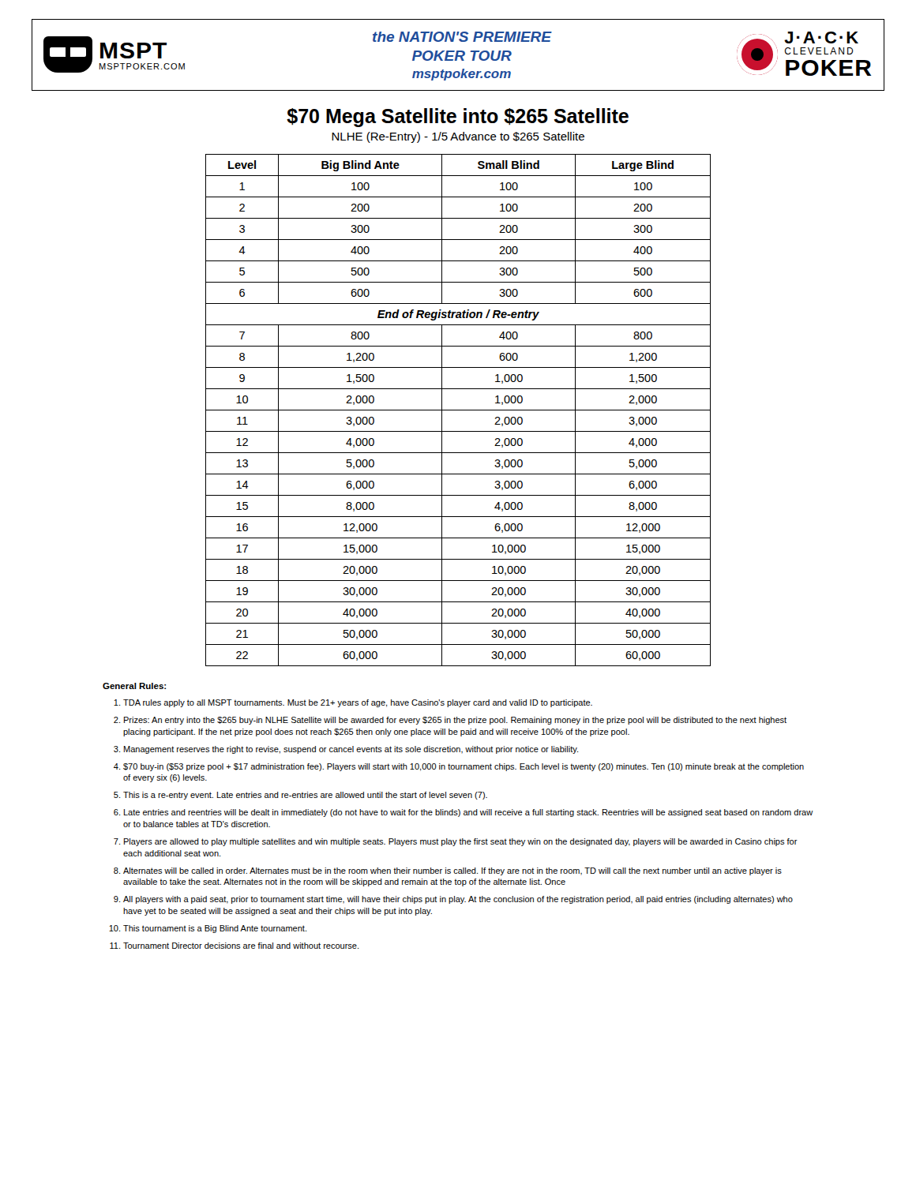MSPT
MSPTPOKER.COM
the NATION'S PREMIERE
POKER TOUR
msptpoker.com
J·A·C·K
CLEVELAND
POKER
$70 Mega Satellite into $265 Satellite
NLHE (Re-Entry) - 1/5 Advance to $265 Satellite
| Level | Big Blind Ante | Small Blind | Large Blind |
| --- | --- | --- | --- |
| 1 | 100 | 100 | 100 |
| 2 | 200 | 100 | 200 |
| 3 | 300 | 200 | 300 |
| 4 | 400 | 200 | 400 |
| 5 | 500 | 300 | 500 |
| 6 | 600 | 300 | 600 |
| End of Registration / Re-entry |
| 7 | 800 | 400 | 800 |
| 8 | 1,200 | 600 | 1,200 |
| 9 | 1,500 | 1,000 | 1,500 |
| 10 | 2,000 | 1,000 | 2,000 |
| 11 | 3,000 | 2,000 | 3,000 |
| 12 | 4,000 | 2,000 | 4,000 |
| 13 | 5,000 | 3,000 | 5,000 |
| 14 | 6,000 | 3,000 | 6,000 |
| 15 | 8,000 | 4,000 | 8,000 |
| 16 | 12,000 | 6,000 | 12,000 |
| 17 | 15,000 | 10,000 | 15,000 |
| 18 | 20,000 | 10,000 | 20,000 |
| 19 | 30,000 | 20,000 | 30,000 |
| 20 | 40,000 | 20,000 | 40,000 |
| 21 | 50,000 | 30,000 | 50,000 |
| 22 | 60,000 | 30,000 | 60,000 |
General Rules:
TDA rules apply to all MSPT tournaments. Must be 21+ years of age, have Casino's player card and valid ID to participate.
Prizes: An entry into the $265 buy-in NLHE Satellite will be awarded for every $265 in the prize pool. Remaining money in the prize pool will be distributed to the next highest placing participant. If the net prize pool does not reach $265 then only one place will be paid and will receive 100% of the prize pool.
Management reserves the right to revise, suspend or cancel events at its sole discretion, without prior notice or liability.
$70 buy-in ($53 prize pool + $17 administration fee). Players will start with 10,000 in tournament chips. Each level is twenty (20) minutes. Ten (10) minute break at the completion of every six (6) levels.
This is a re-entry event. Late entries and re-entries are allowed until the start of level seven (7).
Late entries and reentries will be dealt in immediately (do not have to wait for the blinds) and will receive a full starting stack. Reentries will be assigned seat based on random draw or to balance tables at TD's discretion.
Players are allowed to play multiple satellites and win multiple seats. Players must play the first seat they win on the designated day, players will be awarded in Casino chips for each additional seat won.
Alternates will be called in order. Alternates must be in the room when their number is called. If they are not in the room, TD will call the next number until an active player is available to take the seat. Alternates not in the room will be skipped and remain at the top of the alternate list. Once
All players with a paid seat, prior to tournament start time, will have their chips put in play. At the conclusion of the registration period, all paid entries (including alternates) who have yet to be seated will be assigned a seat and their chips will be put into play.
This tournament is a Big Blind Ante tournament.
Tournament Director decisions are final and without recourse.